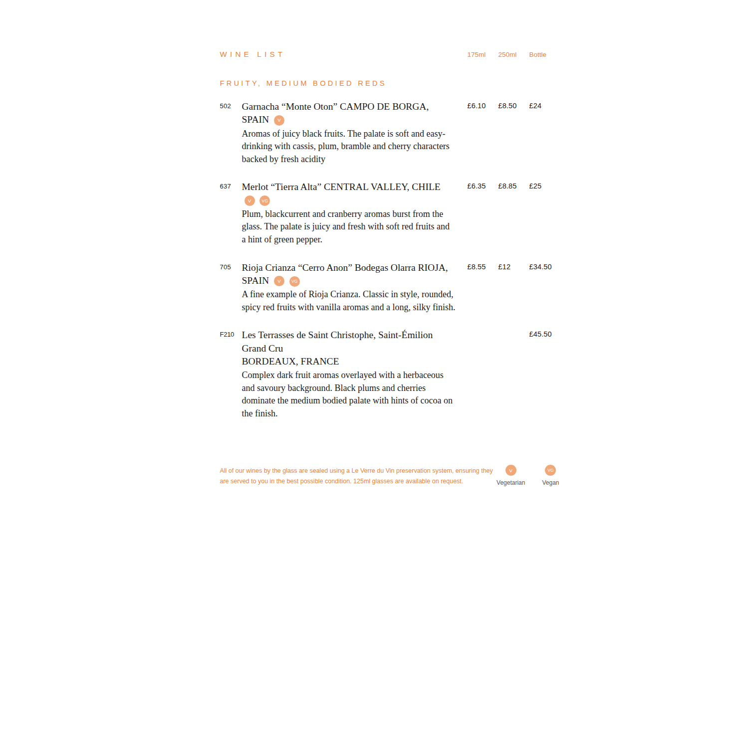Wine List
175ml 250ml Bottle
Fruity, Medium Bodied Reds
502
Garnacha “Monte Oton” CAMPO DE BORGA, SPAIN V
Aromas of juicy black fruits. The palate is soft and easy-drinking with cassis, plum, bramble and cherry characters backed by fresh acidity
£6.10 £8.50 £24
637
Merlot “Tierra Alta” CENTRAL VALLEY, CHILE V VG
Plum, blackcurrent and cranberry aromas burst from the glass. The palate is juicy and fresh with soft red fruits and a hint of green pepper.
£6.35 £8.85 £25
705
Rioja Crianza “Cerro Anon” Bodegas Olarra RIOJA, SPAIN V VG
A fine example of Rioja Crianza. Classic in style, rounded, spicy red fruits with vanilla aromas and a long, silky finish.
£8.55 £12 £34.50
F210
Les Terrasses de Saint Christophe, Saint-Émilion Grand Cru
BORDEAUX, FRANCE
Complex dark fruit aromas overlayed with a herbaceous and savoury background. Black plums and cherries dominate the medium bodied palate with hints of cocoa on the finish.
£45.50
All of our wines by the glass are sealed using a Le Verre du Vin preservation system, ensuring they are served to you in the best possible condition. 125ml glasses are available on request.
V Vegetarian
VG Vegan